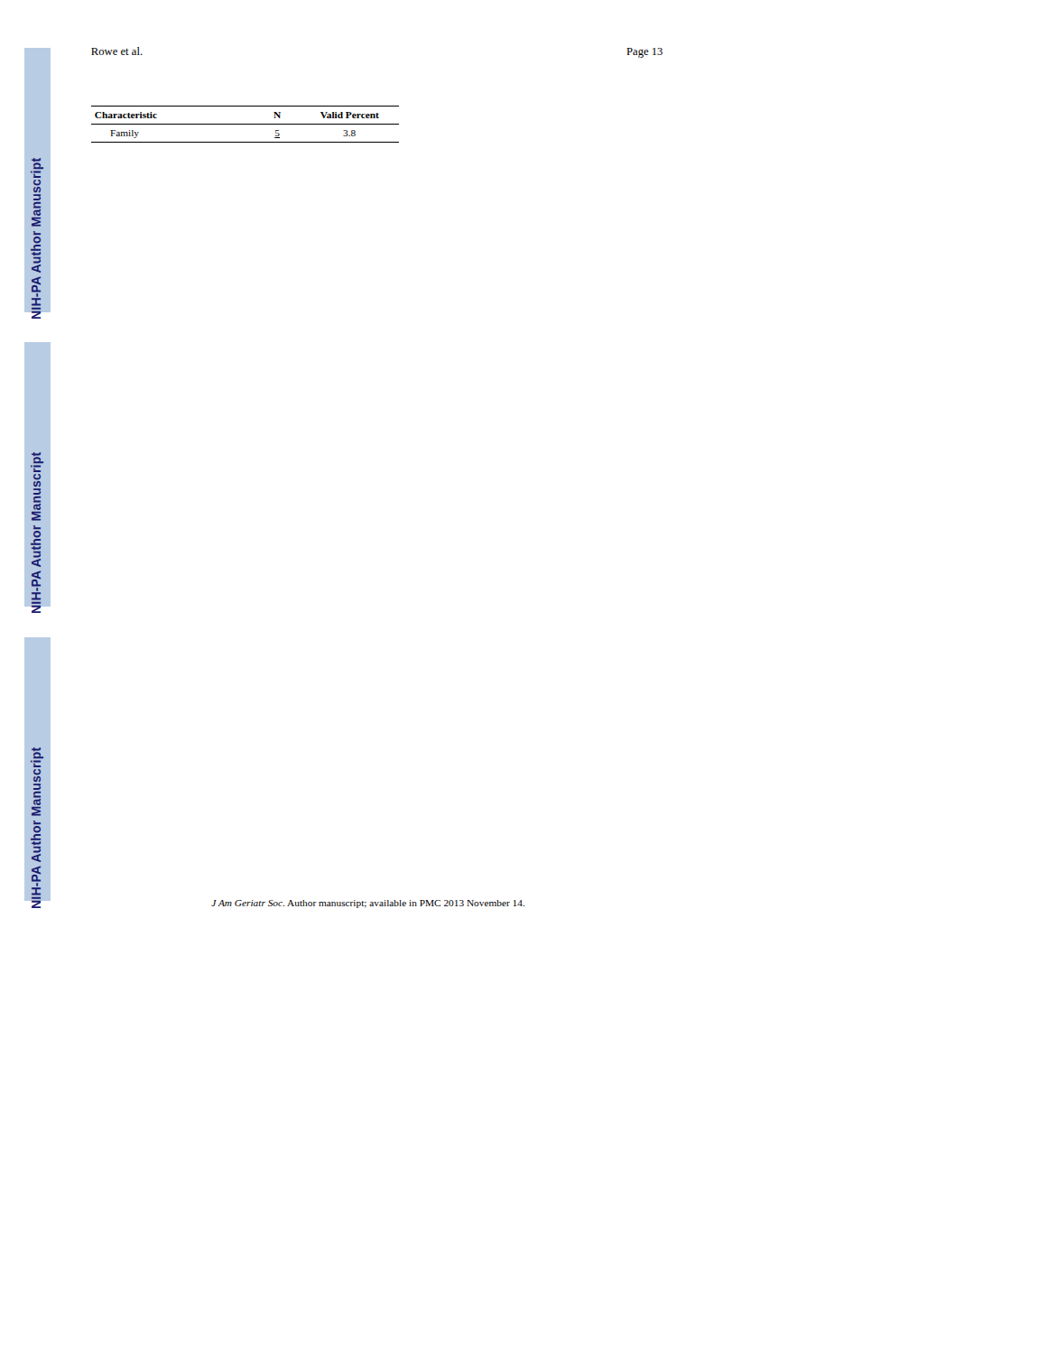NIH-PA Author Manuscript
NIH-PA Author Manuscript
NIH-PA Author Manuscript
Rowe et al. Page 13
| Characteristic | N | Valid Percent |
| --- | --- | --- |
| Family | 5 | 3.8 |
J Am Geriatr Soc. Author manuscript; available in PMC 2013 November 14.